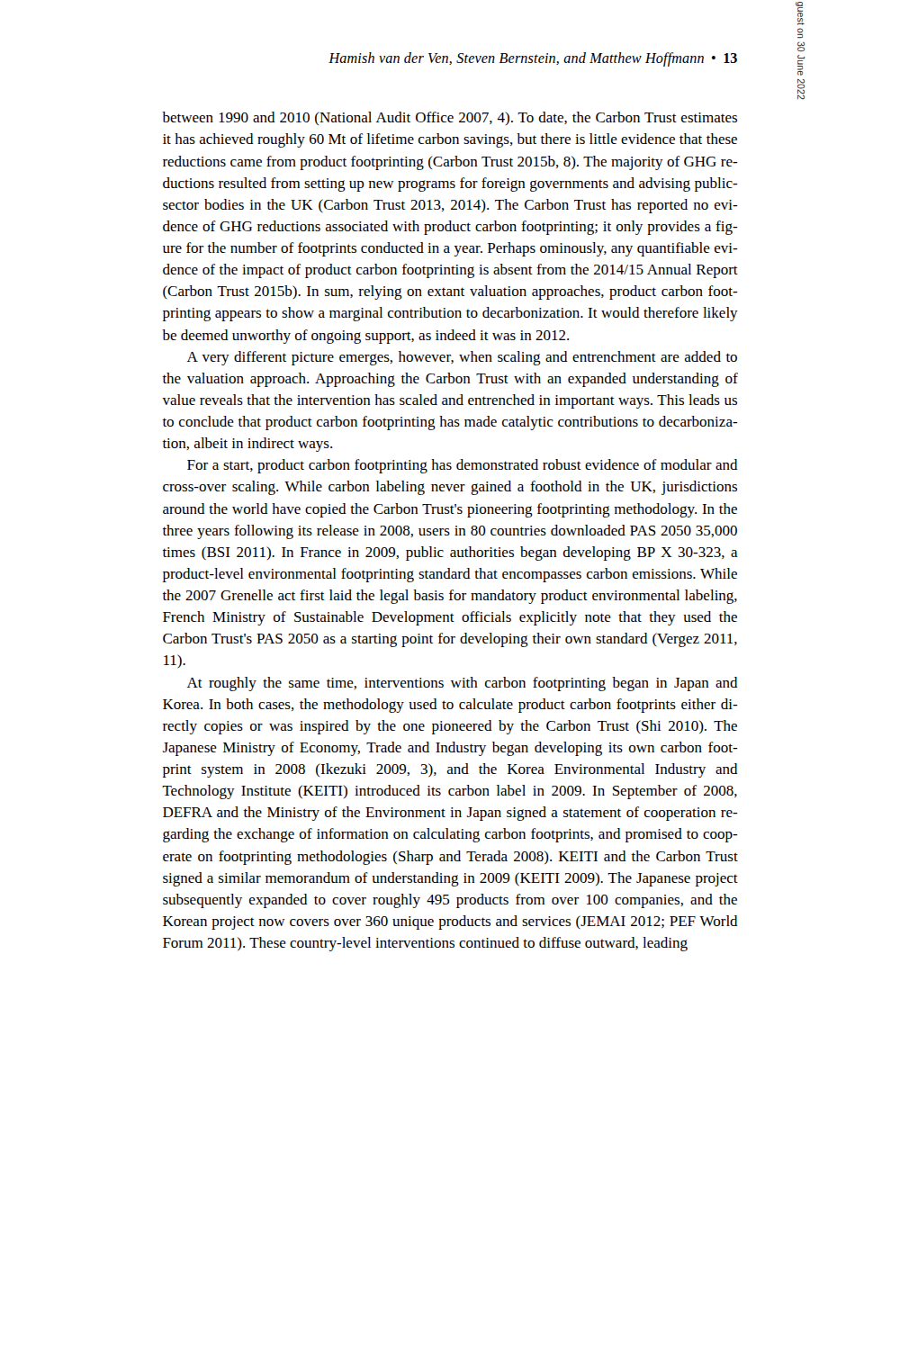Hamish van der Ven, Steven Bernstein, and Matthew Hoffmann•13
between 1990 and 2010 (National Audit Office 2007, 4). To date, the Carbon Trust estimates it has achieved roughly 60 Mt of lifetime carbon savings, but there is little evidence that these reductions came from product footprinting (Carbon Trust 2015b, 8). The majority of GHG reductions resulted from setting up new programs for foreign governments and advising public-sector bodies in the UK (Carbon Trust 2013, 2014). The Carbon Trust has reported no evidence of GHG reductions associated with product carbon footprinting; it only provides a figure for the number of footprints conducted in a year. Perhaps ominously, any quantifiable evidence of the impact of product carbon footprinting is absent from the 2014/15 Annual Report (Carbon Trust 2015b). In sum, relying on extant valuation approaches, product carbon footprinting appears to show a marginal contribution to decarbonization. It would therefore likely be deemed unworthy of ongoing support, as indeed it was in 2012.
A very different picture emerges, however, when scaling and entrenchment are added to the valuation approach. Approaching the Carbon Trust with an expanded understanding of value reveals that the intervention has scaled and entrenched in important ways. This leads us to conclude that product carbon footprinting has made catalytic contributions to decarbonization, albeit in indirect ways.
For a start, product carbon footprinting has demonstrated robust evidence of modular and cross-over scaling. While carbon labeling never gained a foothold in the UK, jurisdictions around the world have copied the Carbon Trust's pioneering footprinting methodology. In the three years following its release in 2008, users in 80 countries downloaded PAS 2050 35,000 times (BSI 2011). In France in 2009, public authorities began developing BP X 30-323, a product-level environmental footprinting standard that encompasses carbon emissions. While the 2007 Grenelle act first laid the legal basis for mandatory product environmental labeling, French Ministry of Sustainable Development officials explicitly note that they used the Carbon Trust's PAS 2050 as a starting point for developing their own standard (Vergez 2011, 11).
At roughly the same time, interventions with carbon footprinting began in Japan and Korea. In both cases, the methodology used to calculate product carbon footprints either directly copies or was inspired by the one pioneered by the Carbon Trust (Shi 2010). The Japanese Ministry of Economy, Trade and Industry began developing its own carbon footprint system in 2008 (Ikezuki 2009, 3), and the Korea Environmental Industry and Technology Institute (KEITI) introduced its carbon label in 2009. In September of 2008, DEFRA and the Ministry of the Environment in Japan signed a statement of cooperation regarding the exchange of information on calculating carbon footprints, and promised to cooperate on footprinting methodologies (Sharp and Terada 2008). KEITI and the Carbon Trust signed a similar memorandum of understanding in 2009 (KEITI 2009). The Japanese project subsequently expanded to cover roughly 495 products from over 100 companies, and the Korean project now covers over 360 unique products and services (JEMAI 2012; PEF World Forum 2011). These country-level interventions continued to diffuse outward, leading
Downloaded from http://direct.mit.edu/glep/article-pdf/17/1/1/1817967/glep_a_00387.pdf by guest on 30 June 2022